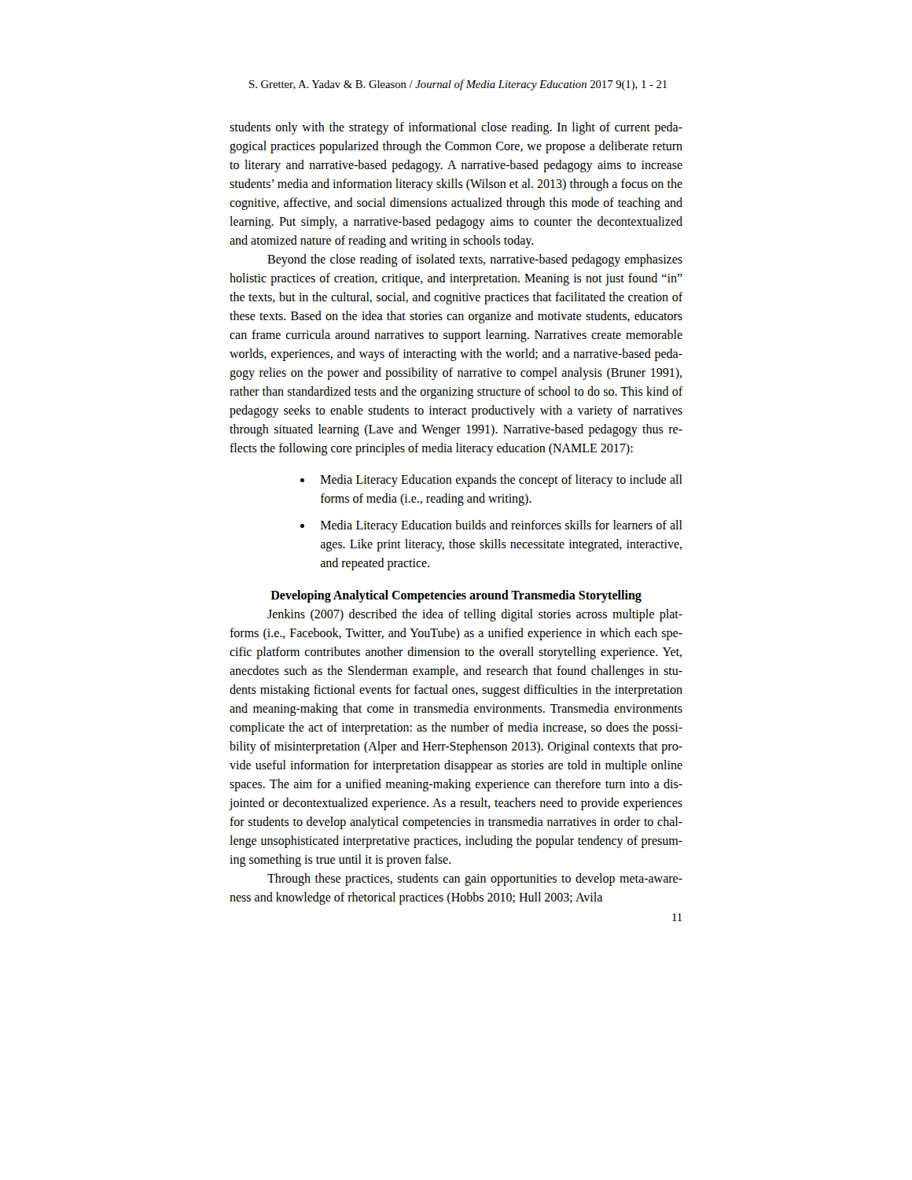S. Gretter, A. Yadav & B. Gleason / Journal of Media Literacy Education 2017 9(1), 1 - 21
students only with the strategy of informational close reading. In light of current pedagogical practices popularized through the Common Core, we propose a deliberate return to literary and narrative-based pedagogy. A narrative-based pedagogy aims to increase students’ media and information literacy skills (Wilson et al. 2013) through a focus on the cognitive, affective, and social dimensions actualized through this mode of teaching and learning. Put simply, a narrative-based pedagogy aims to counter the decontextualized and atomized nature of reading and writing in schools today.
Beyond the close reading of isolated texts, narrative-based pedagogy emphasizes holistic practices of creation, critique, and interpretation. Meaning is not just found “in” the texts, but in the cultural, social, and cognitive practices that facilitated the creation of these texts. Based on the idea that stories can organize and motivate students, educators can frame curricula around narratives to support learning. Narratives create memorable worlds, experiences, and ways of interacting with the world; and a narrative-based pedagogy relies on the power and possibility of narrative to compel analysis (Bruner 1991), rather than standardized tests and the organizing structure of school to do so. This kind of pedagogy seeks to enable students to interact productively with a variety of narratives through situated learning (Lave and Wenger 1991). Narrative-based pedagogy thus reflects the following core principles of media literacy education (NAMLE 2017):
Media Literacy Education expands the concept of literacy to include all forms of media (i.e., reading and writing).
Media Literacy Education builds and reinforces skills for learners of all ages. Like print literacy, those skills necessitate integrated, interactive, and repeated practice.
Developing Analytical Competencies around Transmedia Storytelling
Jenkins (2007) described the idea of telling digital stories across multiple platforms (i.e., Facebook, Twitter, and YouTube) as a unified experience in which each specific platform contributes another dimension to the overall storytelling experience. Yet, anecdotes such as the Slenderman example, and research that found challenges in students mistaking fictional events for factual ones, suggest difficulties in the interpretation and meaning-making that come in transmedia environments. Transmedia environments complicate the act of interpretation: as the number of media increase, so does the possibility of misinterpretation (Alper and Herr-Stephenson 2013). Original contexts that provide useful information for interpretation disappear as stories are told in multiple online spaces. The aim for a unified meaning-making experience can therefore turn into a disjointed or decontextualized experience. As a result, teachers need to provide experiences for students to develop analytical competencies in transmedia narratives in order to challenge unsophisticated interpretative practices, including the popular tendency of presuming something is true until it is proven false.
Through these practices, students can gain opportunities to develop meta-awareness and knowledge of rhetorical practices (Hobbs 2010; Hull 2003; Avila
11